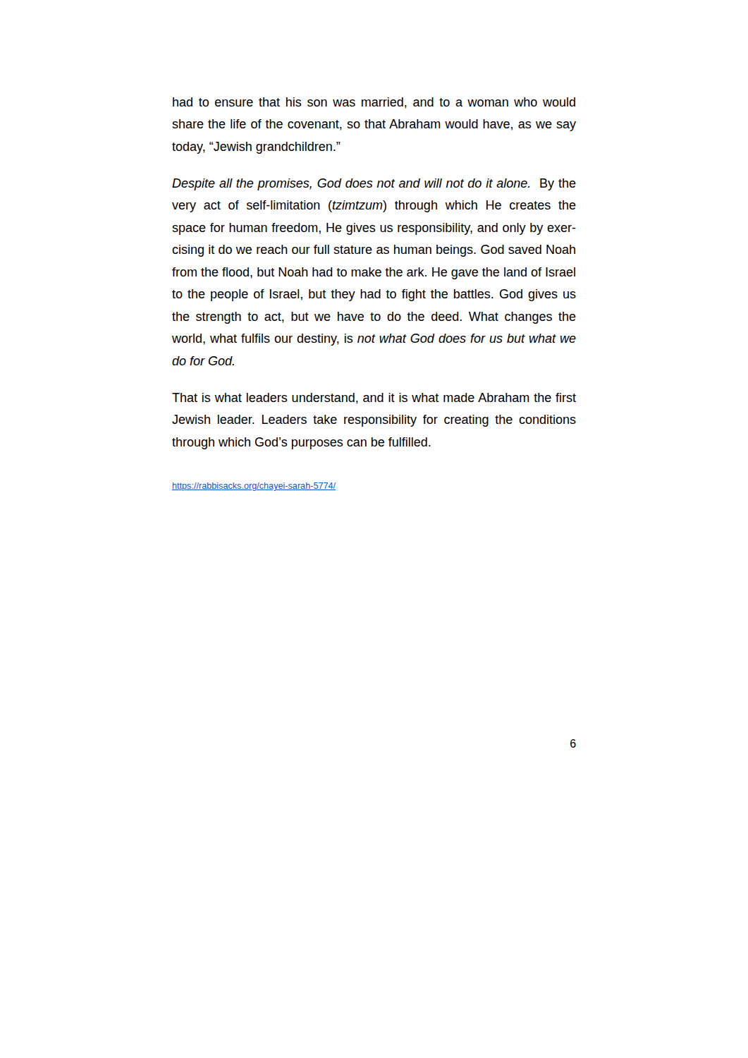had to ensure that his son was married, and to a woman who would share the life of the covenant, so that Abraham would have, as we say today, “Jewish grandchildren.”
Despite all the promises, God does not and will not do it alone. By the very act of self-limitation (tzimtzum) through which He creates the space for human freedom, He gives us responsibility, and only by exercising it do we reach our full stature as human beings. God saved Noah from the flood, but Noah had to make the ark. He gave the land of Israel to the people of Israel, but they had to fight the battles. God gives us the strength to act, but we have to do the deed. What changes the world, what fulfils our destiny, is not what God does for us but what we do for God.
That is what leaders understand, and it is what made Abraham the first Jewish leader. Leaders take responsibility for creating the conditions through which God’s purposes can be fulfilled.
https://rabbisacks.org/chayei-sarah-5774/
6